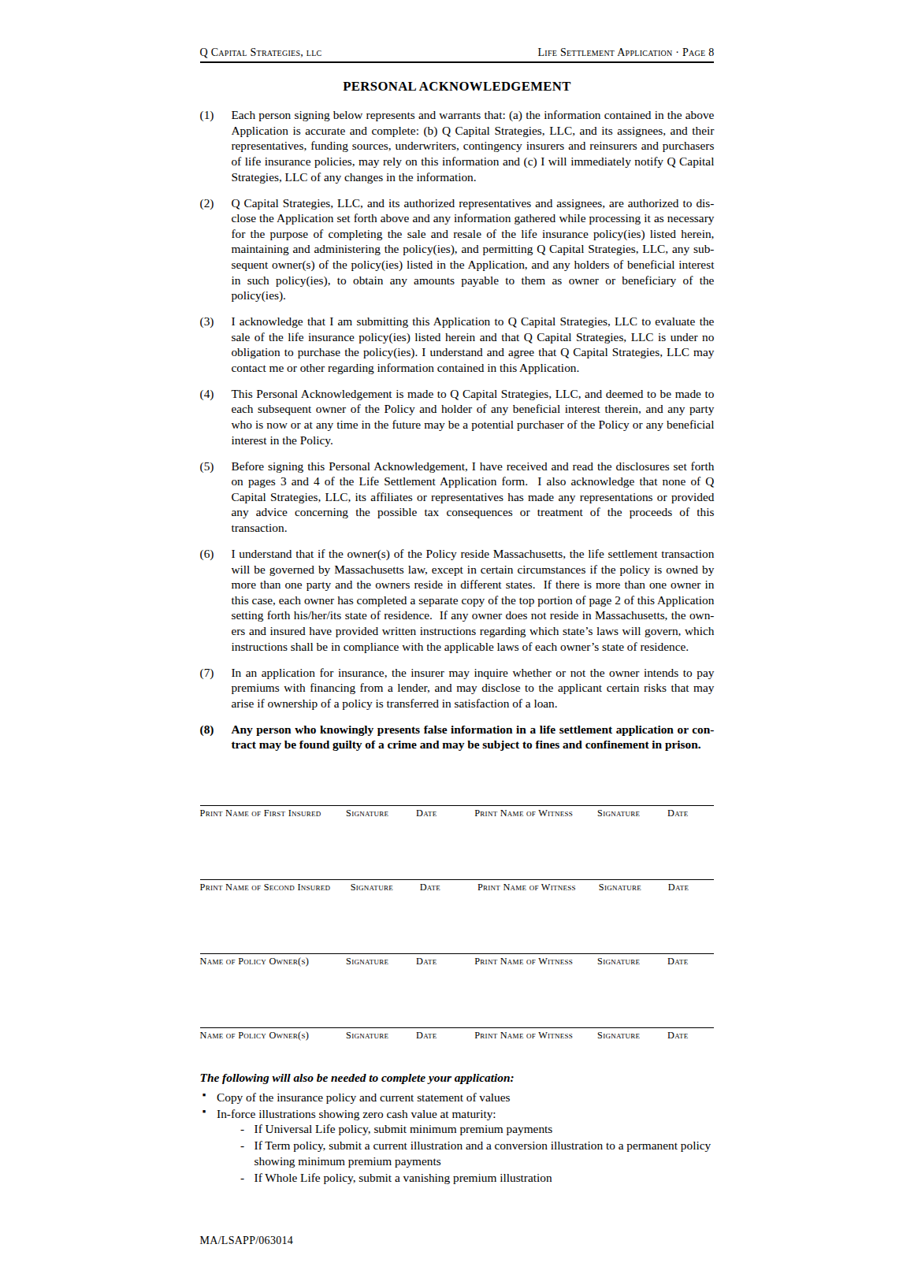Q Capital Strategies, llc Life Settlement Application · Page 8
PERSONAL ACKNOWLEDGEMENT
(1) Each person signing below represents and warrants that: (a) the information contained in the above Application is accurate and complete: (b) Q Capital Strategies, LLC, and its assignees, and their representatives, funding sources, underwriters, contingency insurers and reinsurers and purchasers of life insurance policies, may rely on this information and (c) I will immediately notify Q Capital Strategies, LLC of any changes in the information.
(2) Q Capital Strategies, LLC, and its authorized representatives and assignees, are authorized to disclose the Application set forth above and any information gathered while processing it as necessary for the purpose of completing the sale and resale of the life insurance policy(ies) listed herein, maintaining and administering the policy(ies), and permitting Q Capital Strategies, LLC, any subsequent owner(s) of the policy(ies) listed in the Application, and any holders of beneficial interest in such policy(ies), to obtain any amounts payable to them as owner or beneficiary of the policy(ies).
(3) I acknowledge that I am submitting this Application to Q Capital Strategies, LLC to evaluate the sale of the life insurance policy(ies) listed herein and that Q Capital Strategies, LLC is under no obligation to purchase the policy(ies). I understand and agree that Q Capital Strategies, LLC may contact me or other regarding information contained in this Application.
(4) This Personal Acknowledgement is made to Q Capital Strategies, LLC, and deemed to be made to each subsequent owner of the Policy and holder of any beneficial interest therein, and any party who is now or at any time in the future may be a potential purchaser of the Policy or any beneficial interest in the Policy.
(5) Before signing this Personal Acknowledgement, I have received and read the disclosures set forth on pages 3 and 4 of the Life Settlement Application form. I also acknowledge that none of Q Capital Strategies, LLC, its affiliates or representatives has made any representations or provided any advice concerning the possible tax consequences or treatment of the proceeds of this transaction.
(6) I understand that if the owner(s) of the Policy reside Massachusetts, the life settlement transaction will be governed by Massachusetts law, except in certain circumstances if the policy is owned by more than one party and the owners reside in different states. If there is more than one owner in this case, each owner has completed a separate copy of the top portion of page 2 of this Application setting forth his/her/its state of residence. If any owner does not reside in Massachusetts, the owners and insured have provided written instructions regarding which state’s laws will govern, which instructions shall be in compliance with the applicable laws of each owner’s state of residence.
(7) In an application for insurance, the insurer may inquire whether or not the owner intends to pay premiums with financing from a lender, and may disclose to the applicant certain risks that may arise if ownership of a policy is transferred in satisfaction of a loan.
(8) Any person who knowingly presents false information in a life settlement application or contract may be found guilty of a crime and may be subject to fines and confinement in prison.
| Print Name of First Insured | Signature | Date | Print Name of Witness | Signature | Date |
| Print Name of Second Insured | Signature | Date | Print Name of Witness | Signature | Date |
| Name of Policy Owner(s) | Signature | Date | Print Name of Witness | Signature | Date |
| Name of Policy Owner(s) | Signature | Date | Print Name of Witness | Signature | Date |
The following will also be needed to complete your application:
Copy of the insurance policy and current statement of values
In-force illustrations showing zero cash value at maturity:
If Universal Life policy, submit minimum premium payments
If Term policy, submit a current illustration and a conversion illustration to a permanent policy showing minimum premium payments
If Whole Life policy, submit a vanishing premium illustration
MA/LSAPP/063014